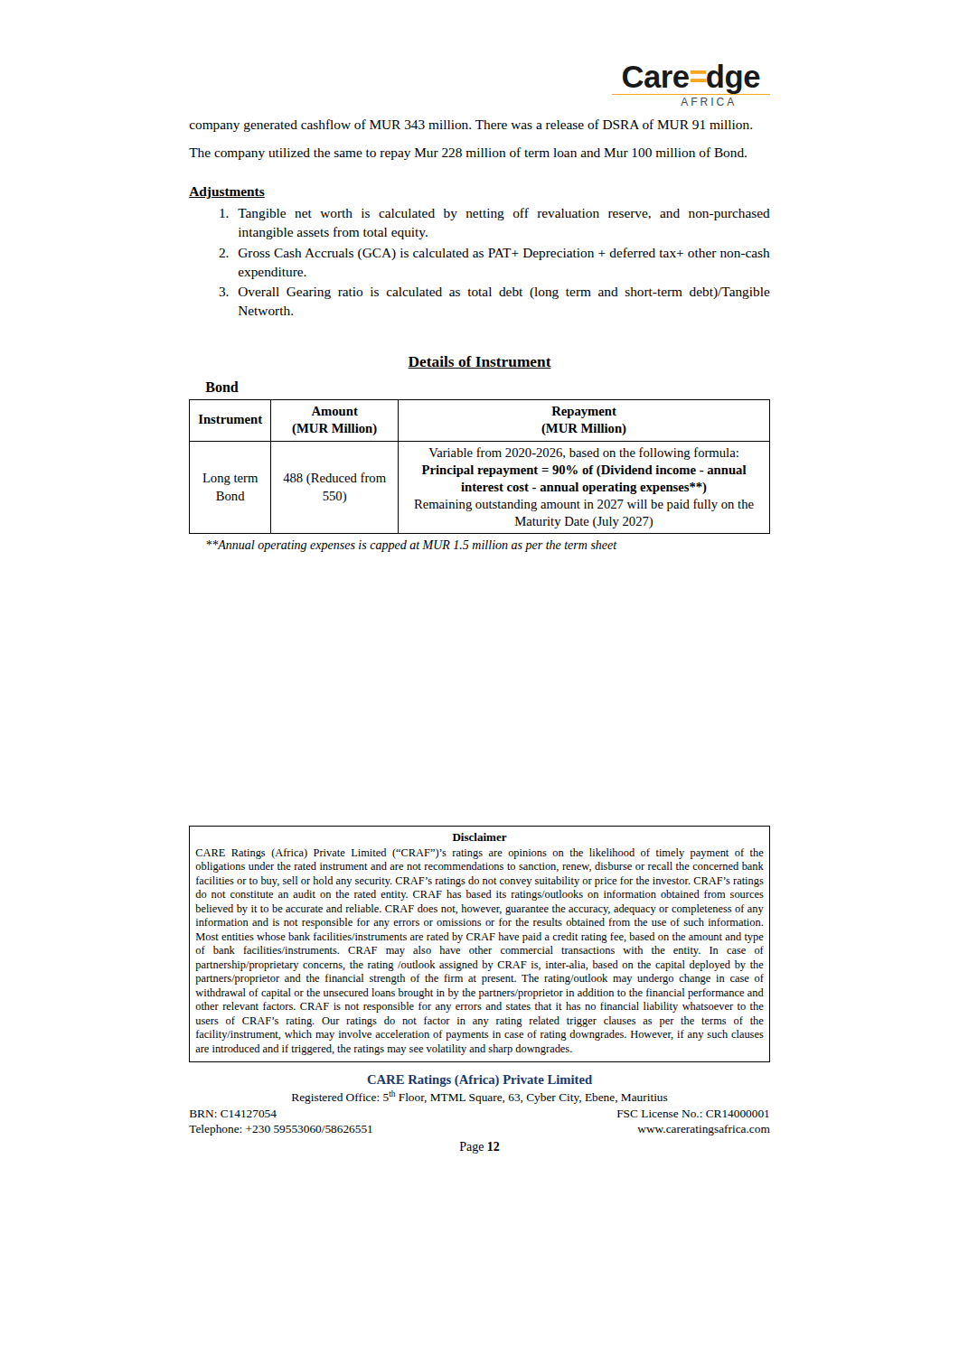Care=dge
AFRICA
company generated cashflow of MUR 343 million. There was a release of DSRA of MUR 91 million.
The company utilized the same to repay Mur 228 million of term loan and Mur 100 million of Bond.
Adjustments
Tangible net worth is calculated by netting off revaluation reserve, and non-purchased intangible assets from total equity.
Gross Cash Accruals (GCA) is calculated as PAT+ Depreciation + deferred tax+ other non-cash expenditure.
Overall Gearing ratio is calculated as total debt (long term and short-term debt)/Tangible Networth.
Details of Instrument
Bond
| Instrument | Amount (MUR Million) | Repayment (MUR Million) |
| --- | --- | --- |
| Long term Bond | 488 (Reduced from 550) | Variable from 2020-2026, based on the following formula: Principal repayment = 90% of (Dividend income - annual interest cost - annual operating expenses**) Remaining outstanding amount in 2027 will be paid fully on the Maturity Date (July 2027) |
**Annual operating expenses is capped at MUR 1.5 million as per the term sheet
Disclaimer
CARE Ratings (Africa) Private Limited (“CRAF”)’s ratings are opinions on the likelihood of timely payment of the obligations under the rated instrument and are not recommendations to sanction, renew, disburse or recall the concerned bank facilities or to buy, sell or hold any security. CRAF’s ratings do not convey suitability or price for the investor. CRAF’s ratings do not constitute an audit on the rated entity. CRAF has based its ratings/outlooks on information obtained from sources believed by it to be accurate and reliable. CRAF does not, however, guarantee the accuracy, adequacy or completeness of any information and is not responsible for any errors or omissions or for the results obtained from the use of such information. Most entities whose bank facilities/instruments are rated by CRAF have paid a credit rating fee, based on the amount and type of bank facilities/instruments. CRAF may also have other commercial transactions with the entity. In case of partnership/proprietary concerns, the rating /outlook assigned by CRAF is, inter-alia, based on the capital deployed by the partners/proprietor and the financial strength of the firm at present. The rating/outlook may undergo change in case of withdrawal of capital or the unsecured loans brought in by the partners/proprietor in addition to the financial performance and other relevant factors. CRAF is not responsible for any errors and states that it has no financial liability whatsoever to the users of CRAF’s rating. Our ratings do not factor in any rating related trigger clauses as per the terms of the facility/instrument, which may involve acceleration of payments in case of rating downgrades. However, if any such clauses are introduced and if triggered, the ratings may see volatility and sharp downgrades.
CARE Ratings (Africa) Private Limited
Registered Office: 5th Floor, MTML Square, 63, Cyber City, Ebene, Mauritius
BRN: C14127054
FSC License No.: CR14000001
Telephone: +230 59553060/58626551
www.careratingsafrica.com
Page 12